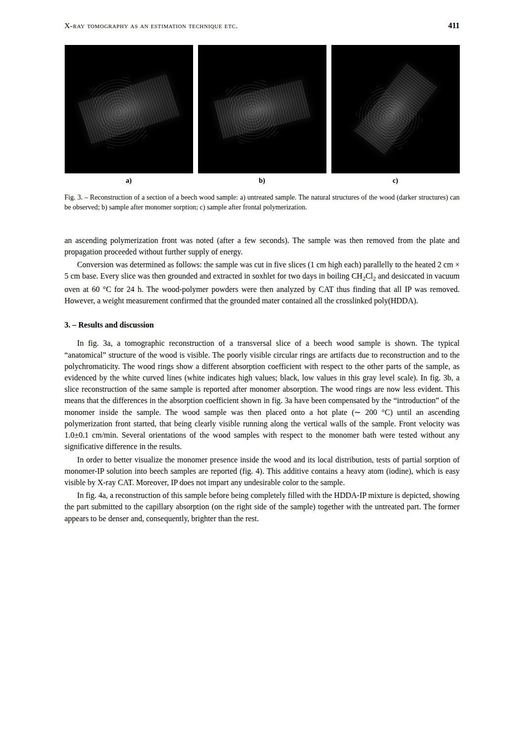X-ray tomography as an estimation technique etc. 411
a)
b)
c)
Fig. 3. – Reconstruction of a section of a beech wood sample: a) untreated sample. The natural structures of the wood (darker structures) can be observed; b) sample after monomer sorption; c) sample after frontal polymerization.
an ascending polymerization front was noted (after a few seconds). The sample was then removed from the plate and propagation proceeded without further supply of energy.
Conversion was determined as follows: the sample was cut in five slices (1 cm high each) parallelly to the heated 2 cm × 5 cm base. Every slice was then grounded and extracted in soxhlet for two days in boiling CH2Cl2 and desiccated in vacuum oven at 60 °C for 24 h. The wood-polymer powders were then analyzed by CAT thus finding that all IP was removed. However, a weight measurement confirmed that the grounded mater contained all the crosslinked poly(HDDA).
3. – Results and discussion
In fig. 3a, a tomographic reconstruction of a transversal slice of a beech wood sample is shown. The typical “anatomical” structure of the wood is visible. The poorly visible circular rings are artifacts due to reconstruction and to the polychromaticity. The wood rings show a different absorption coefficient with respect to the other parts of the sample, as evidenced by the white curved lines (white indicates high values; black, low values in this gray level scale). In fig. 3b, a slice reconstruction of the same sample is reported after monomer absorption. The wood rings are now less evident. This means that the differences in the absorption coefficient shown in fig. 3a have been compensated by the “introduction” of the monomer inside the sample. The wood sample was then placed onto a hot plate (∼ 200 °C) until an ascending polymerization front started, that being clearly visible running along the vertical walls of the sample. Front velocity was 1.0±0.1 cm/min. Several orientations of the wood samples with respect to the monomer bath were tested without any significative difference in the results.
In order to better visualize the monomer presence inside the wood and its local distribution, tests of partial sorption of monomer-IP solution into beech samples are reported (fig. 4). This additive contains a heavy atom (iodine), which is easy visible by X-ray CAT. Moreover, IP does not impart any undesirable color to the sample.
In fig. 4a, a reconstruction of this sample before being completely filled with the HDDA-IP mixture is depicted, showing the part submitted to the capillary absorption (on the right side of the sample) together with the untreated part. The former appears to be denser and, consequently, brighter than the rest.